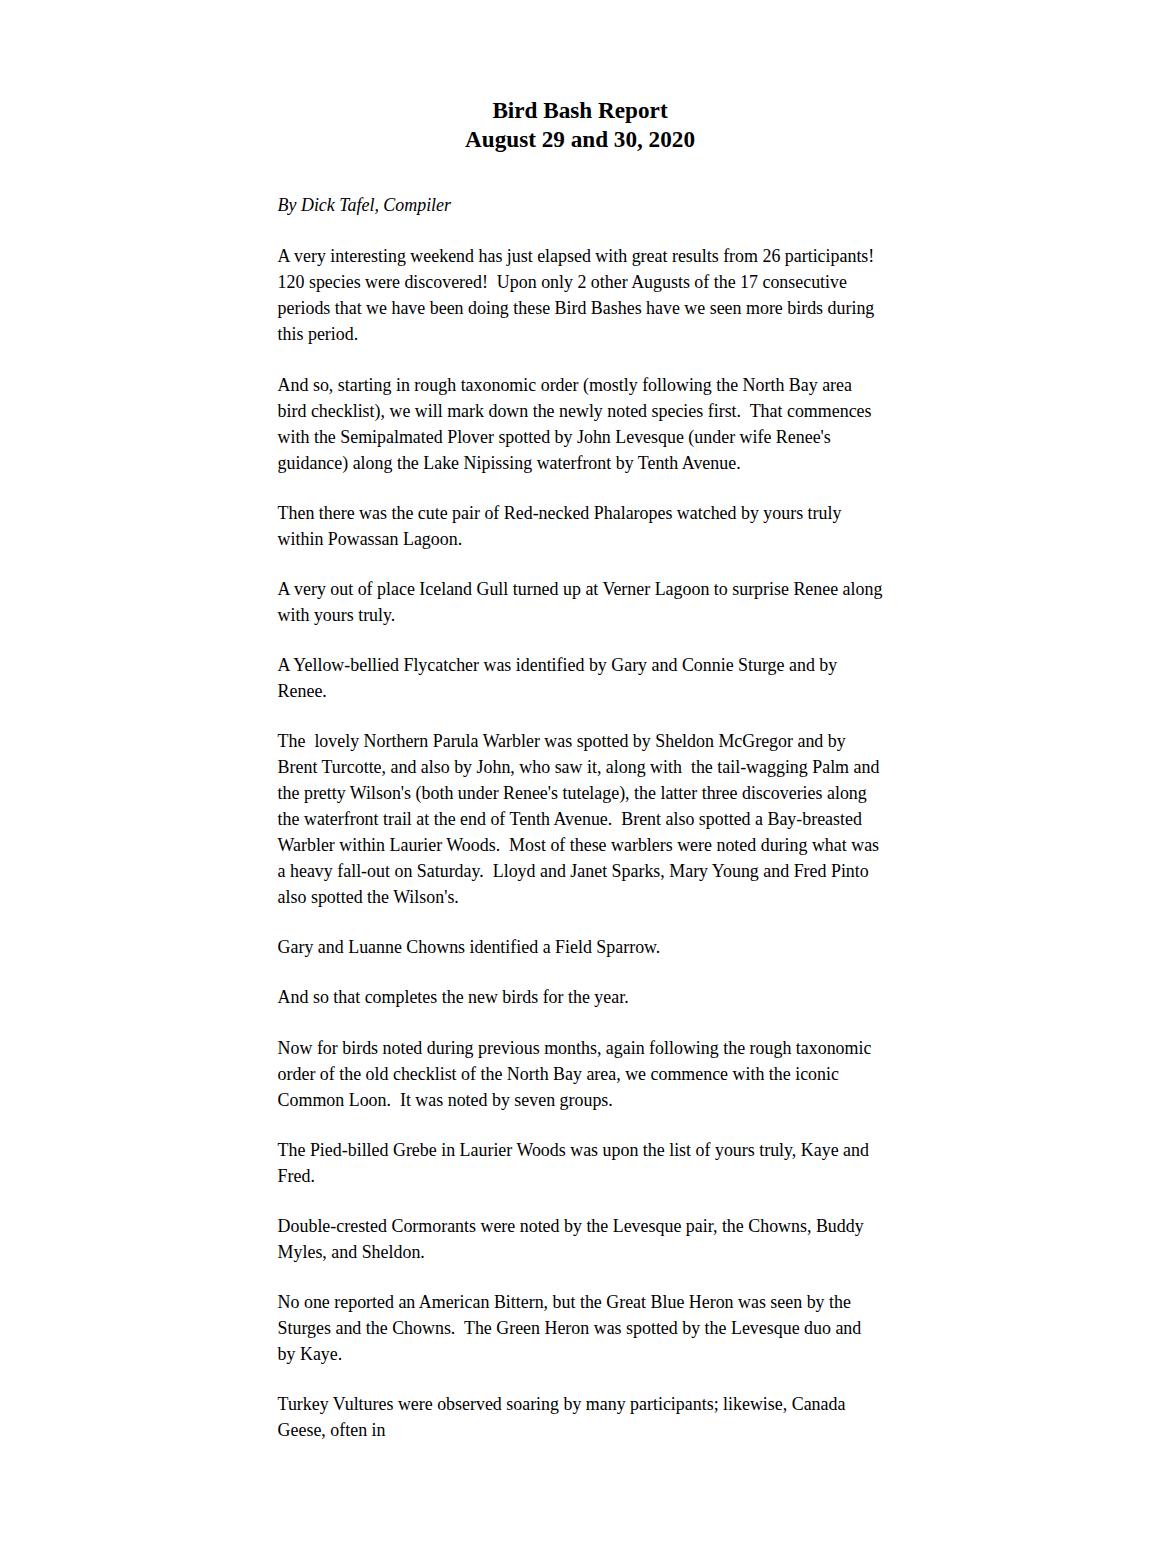Bird Bash ReportAugust 29 and 30, 2020
By Dick Tafel, Compiler
A very interesting weekend has just elapsed with great results from 26 participants! 120 species were discovered! Upon only 2 other Augusts of the 17 consecutive periods that we have been doing these Bird Bashes have we seen more birds during this period.
And so, starting in rough taxonomic order (mostly following the North Bay area bird checklist), we will mark down the newly noted species first. That commences with the Semipalmated Plover spotted by John Levesque (under wife Renee's guidance) along the Lake Nipissing waterfront by Tenth Avenue.
Then there was the cute pair of Red-necked Phalaropes watched by yours truly within Powassan Lagoon.
A very out of place Iceland Gull turned up at Verner Lagoon to surprise Renee along with yours truly.
A Yellow-bellied Flycatcher was identified by Gary and Connie Sturge and by Renee.
The lovely Northern Parula Warbler was spotted by Sheldon McGregor and by Brent Turcotte, and also by John, who saw it, along with the tail-wagging Palm and the pretty Wilson's (both under Renee's tutelage), the latter three discoveries along the waterfront trail at the end of Tenth Avenue. Brent also spotted a Bay-breasted Warbler within Laurier Woods. Most of these warblers were noted during what was a heavy fall-out on Saturday. Lloyd and Janet Sparks, Mary Young and Fred Pinto also spotted the Wilson's.
Gary and Luanne Chowns identified a Field Sparrow.
And so that completes the new birds for the year.
Now for birds noted during previous months, again following the rough taxonomic order of the old checklist of the North Bay area, we commence with the iconic Common Loon. It was noted by seven groups.
The Pied-billed Grebe in Laurier Woods was upon the list of yours truly, Kaye and Fred.
Double-crested Cormorants were noted by the Levesque pair, the Chowns, Buddy Myles, and Sheldon.
No one reported an American Bittern, but the Great Blue Heron was seen by the Sturges and the Chowns. The Green Heron was spotted by the Levesque duo and by Kaye.
Turkey Vultures were observed soaring by many participants; likewise, Canada Geese, often in